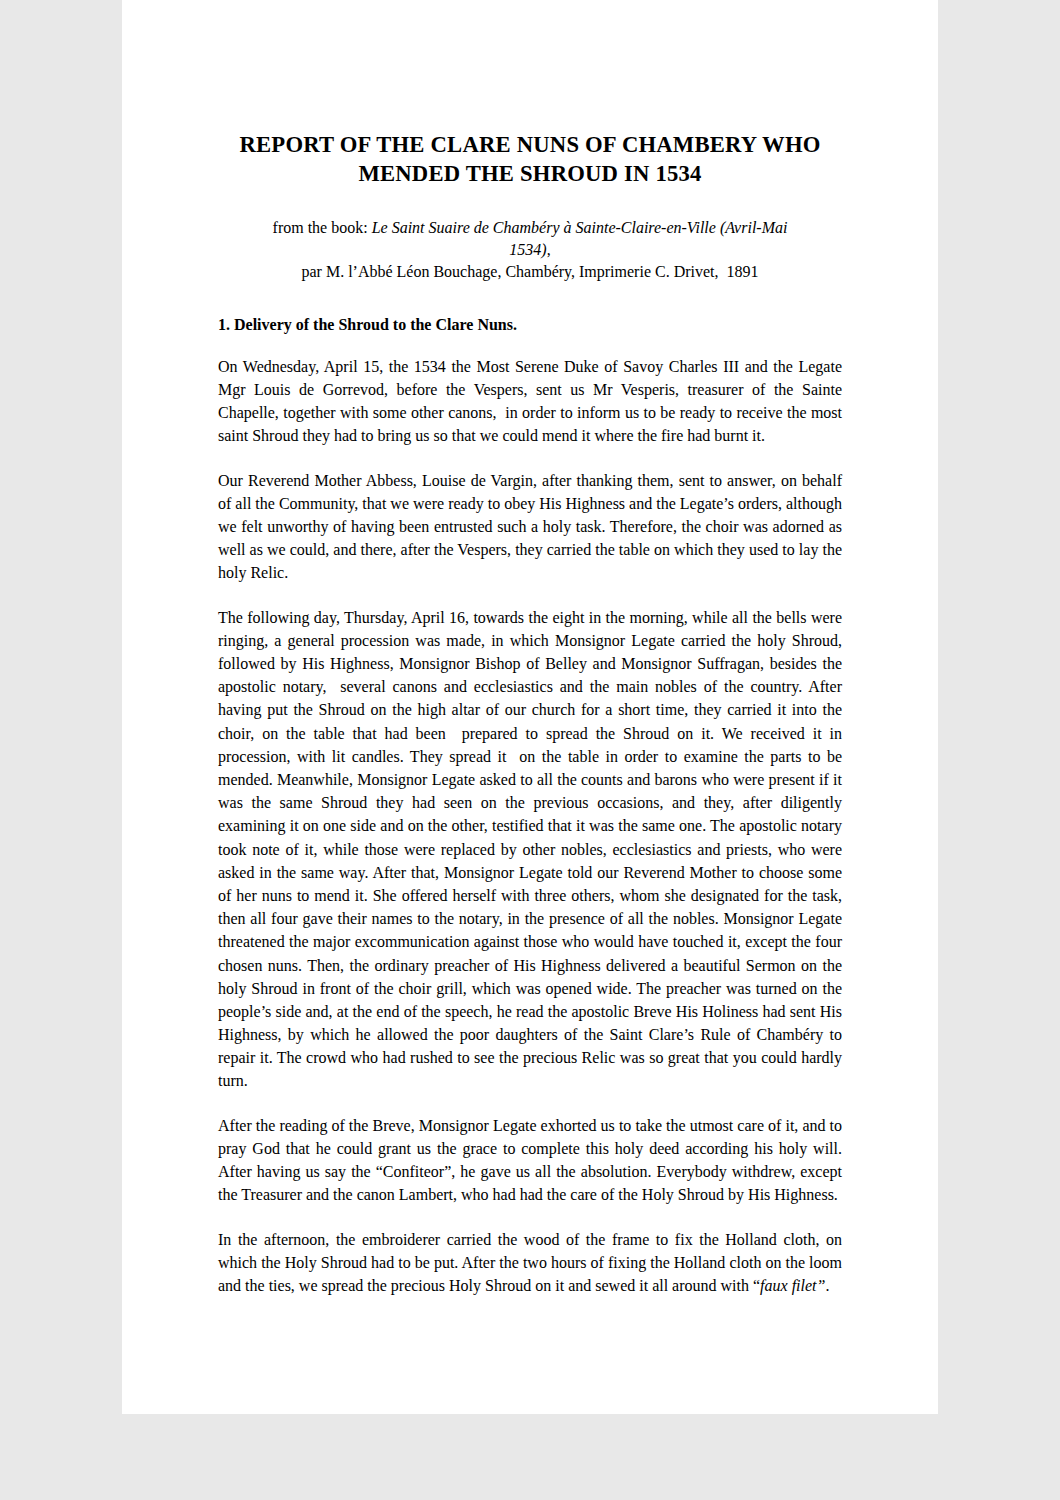REPORT OF THE CLARE NUNS OF CHAMBERY WHO
MENDED THE SHROUD IN 1534
from the book: Le Saint Suaire de Chambéry à Sainte-Claire-en-Ville (Avril-Mai 1534),
par M. l’Abbé Léon Bouchage, Chambéry, Imprimerie C. Drivet, 1891
1. Delivery of the Shroud to the Clare Nuns.
On Wednesday, April 15, the 1534 the Most Serene Duke of Savoy Charles III and the Legate Mgr Louis de Gorrevod, before the Vespers, sent us Mr Vesperis, treasurer of the Sainte Chapelle, together with some other canons, in order to inform us to be ready to receive the most saint Shroud they had to bring us so that we could mend it where the fire had burnt it.
Our Reverend Mother Abbess, Louise de Vargin, after thanking them, sent to answer, on behalf of all the Community, that we were ready to obey His Highness and the Legate’s orders, although we felt unworthy of having been entrusted such a holy task. Therefore, the choir was adorned as well as we could, and there, after the Vespers, they carried the table on which they used to lay the holy Relic.
The following day, Thursday, April 16, towards the eight in the morning, while all the bells were ringing, a general procession was made, in which Monsignor Legate carried the holy Shroud, followed by His Highness, Monsignor Bishop of Belley and Monsignor Suffragan, besides the apostolic notary, several canons and ecclesiastics and the main nobles of the country. After having put the Shroud on the high altar of our church for a short time, they carried it into the choir, on the table that had been prepared to spread the Shroud on it. We received it in procession, with lit candles. They spread it on the table in order to examine the parts to be mended. Meanwhile, Monsignor Legate asked to all the counts and barons who were present if it was the same Shroud they had seen on the previous occasions, and they, after diligently examining it on one side and on the other, testified that it was the same one. The apostolic notary took note of it, while those were replaced by other nobles, ecclesiastics and priests, who were asked in the same way. After that, Monsignor Legate told our Reverend Mother to choose some of her nuns to mend it. She offered herself with three others, whom she designated for the task, then all four gave their names to the notary, in the presence of all the nobles. Monsignor Legate threatened the major excommunication against those who would have touched it, except the four chosen nuns. Then, the ordinary preacher of His Highness delivered a beautiful Sermon on the holy Shroud in front of the choir grill, which was opened wide. The preacher was turned on the people’s side and, at the end of the speech, he read the apostolic Breve His Holiness had sent His Highness, by which he allowed the poor daughters of the Saint Clare’s Rule of Chambéry to repair it. The crowd who had rushed to see the precious Relic was so great that you could hardly turn.
After the reading of the Breve, Monsignor Legate exhorted us to take the utmost care of it, and to pray God that he could grant us the grace to complete this holy deed according his holy will. After having us say the “Confiteor”, he gave us all the absolution. Everybody withdrew, except the Treasurer and the canon Lambert, who had had the care of the Holy Shroud by His Highness.
In the afternoon, the embroiderer carried the wood of the frame to fix the Holland cloth, on which the Holy Shroud had to be put. After the two hours of fixing the Holland cloth on the loom and the ties, we spread the precious Holy Shroud on it and sewed it all around with “faux filet”.